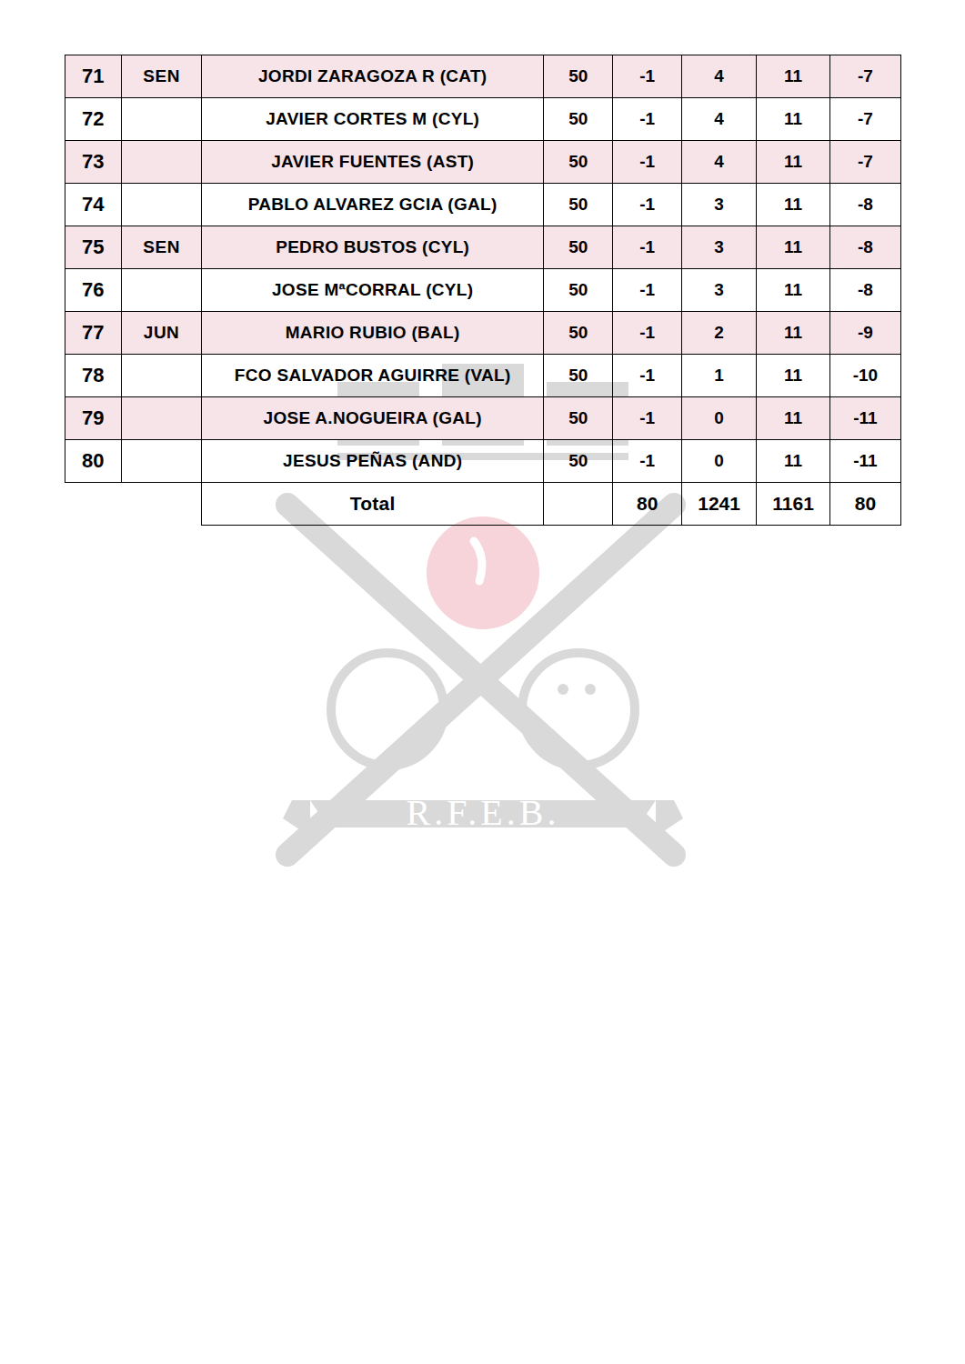R.F.E.B.
| 71 | SEN | JORDI ZARAGOZA R (CAT) | 50 | -1 | 4 | 11 | -7 |
| 72 | | JAVIER CORTES M (CYL) | 50 | -1 | 4 | 11 | -7 |
| 73 | | JAVIER FUENTES (AST) | 50 | -1 | 4 | 11 | -7 |
| 74 | | PABLO ALVAREZ GCIA (GAL) | 50 | -1 | 3 | 11 | -8 |
| 75 | SEN | PEDRO BUSTOS (CYL) | 50 | -1 | 3 | 11 | -8 |
| 76 | | JOSE MªCORRAL (CYL) | 50 | -1 | 3 | 11 | -8 |
| 77 | JUN | MARIO RUBIO (BAL) | 50 | -1 | 2 | 11 | -9 |
| 78 | | FCO SALVADOR AGUIRRE (VAL) | 50 | -1 | 1 | 11 | -10 |
| 79 | | JOSE A.NOGUEIRA (GAL) | 50 | -1 | 0 | 11 | -11 |
| 80 | | JESUS PEÑAS (AND) | 50 | -1 | 0 | 11 | -11 |
| | | Total | | 80 | 1241 | 1161 | 80 |